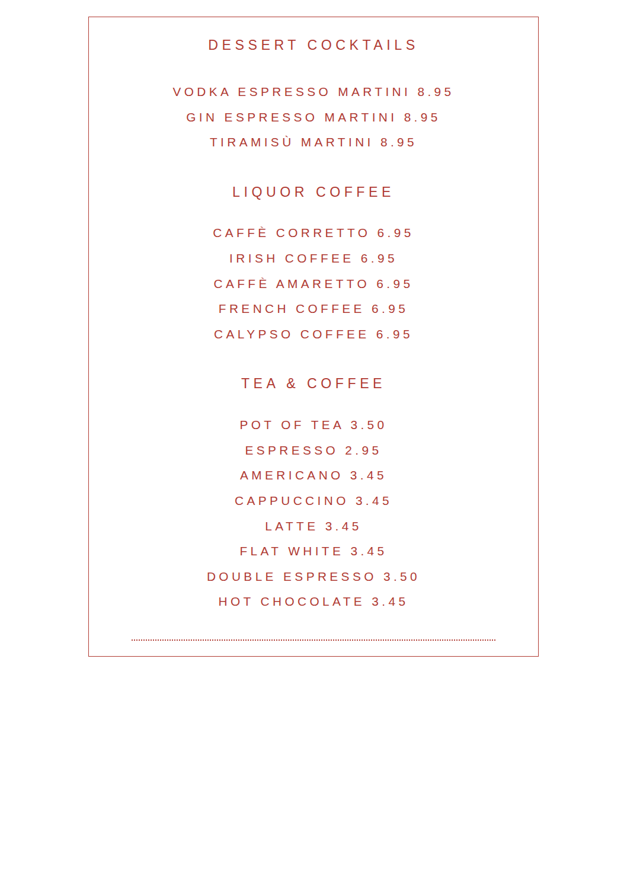Dessert Cocktails
Vodka Espresso Martini 8.95
Gin Espresso Martini 8.95
Tiramisù Martini 8.95
Liquor Coffee
Caffè Corretto 6.95
Irish Coffee 6.95
Caffè Amaretto 6.95
French Coffee 6.95
Calypso Coffee 6.95
Tea & Coffee
Pot of Tea 3.50
Espresso 2.95
Americano 3.45
Cappuccino 3.45
Latte 3.45
Flat White 3.45
Double Espresso 3.50
Hot Chocolate 3.45